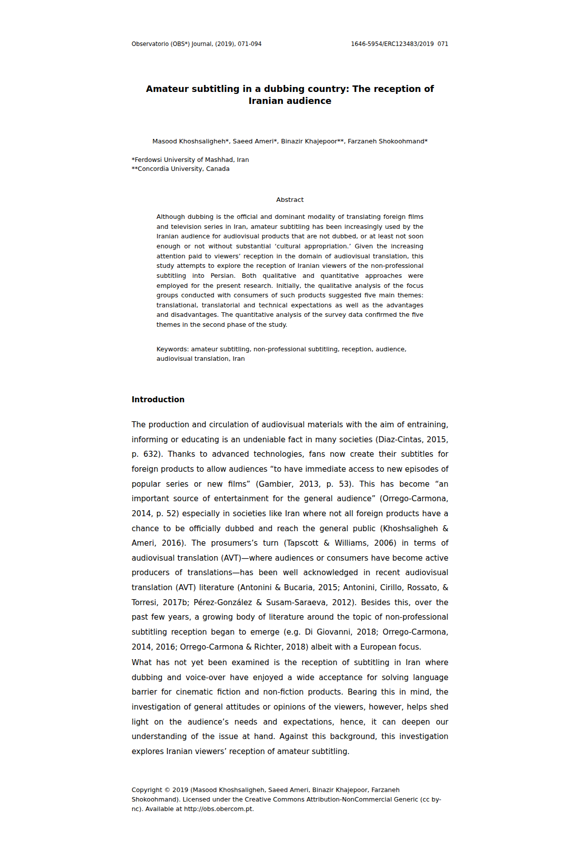Observatorio (OBS*) Journal, (2019), 071-094 1646-5954/ERC123483/2019 071
Amateur subtitling in a dubbing country: The reception of Iranian audience
Masood Khoshsaligheh*, Saeed Ameri*, Binazir Khajepoor**, Farzaneh Shokoohmand*
*Ferdowsi University of Mashhad, Iran
**Concordia University, Canada
Abstract
Although dubbing is the official and dominant modality of translating foreign films and television series in Iran, amateur subtitling has been increasingly used by the Iranian audience for audiovisual products that are not dubbed, or at least not soon enough or not without substantial ‘cultural appropriation.’ Given the increasing attention paid to viewers’ reception in the domain of audiovisual translation, this study attempts to explore the reception of Iranian viewers of the non-professional subtitling into Persian. Both qualitative and quantitative approaches were employed for the present research. Initially, the qualitative analysis of the focus groups conducted with consumers of such products suggested five main themes: translational, translatorial and technical expectations as well as the advantages and disadvantages. The quantitative analysis of the survey data confirmed the five themes in the second phase of the study.
Keywords: amateur subtitling, non-professional subtitling, reception, audience, audiovisual translation, Iran
Introduction
The production and circulation of audiovisual materials with the aim of entraining, informing or educating is an undeniable fact in many societies (Diaz-Cintas, 2015, p. 632). Thanks to advanced technologies, fans now create their subtitles for foreign products to allow audiences “to have immediate access to new episodes of popular series or new films” (Gambier, 2013, p. 53). This has become “an important source of entertainment for the general audience” (Orrego-Carmona, 2014, p. 52) especially in societies like Iran where not all foreign products have a chance to be officially dubbed and reach the general public (Khoshsaligheh & Ameri, 2016). The prosumers’s turn (Tapscott & Williams, 2006) in terms of audiovisual translation (AVT)—where audiences or consumers have become active producers of translations—has been well acknowledged in recent audiovisual translation (AVT) literature (Antonini & Bucaria, 2015; Antonini, Cirillo, Rossato, & Torresi, 2017b; Pérez-González & Susam-Saraeva, 2012). Besides this, over the past few years, a growing body of literature around the topic of non-professional subtitling reception began to emerge (e.g. Di Giovanni, 2018; Orrego-Carmona, 2014, 2016; Orrego-Carmona & Richter, 2018) albeit with a European focus.
What has not yet been examined is the reception of subtitling in Iran where dubbing and voice-over have enjoyed a wide acceptance for solving language barrier for cinematic fiction and non-fiction products. Bearing this in mind, the investigation of general attitudes or opinions of the viewers, however, helps shed light on the audience’s needs and expectations, hence, it can deepen our understanding of the issue at hand. Against this background, this investigation explores Iranian viewers’ reception of amateur subtitling.
Copyright © 2019 (Masood Khoshsaligheh, Saeed Ameri, Binazir Khajepoor, Farzaneh Shokoohmand). Licensed under the Creative Commons Attribution-NonCommercial Generic (cc by-nc). Available at http://obs.obercom.pt.